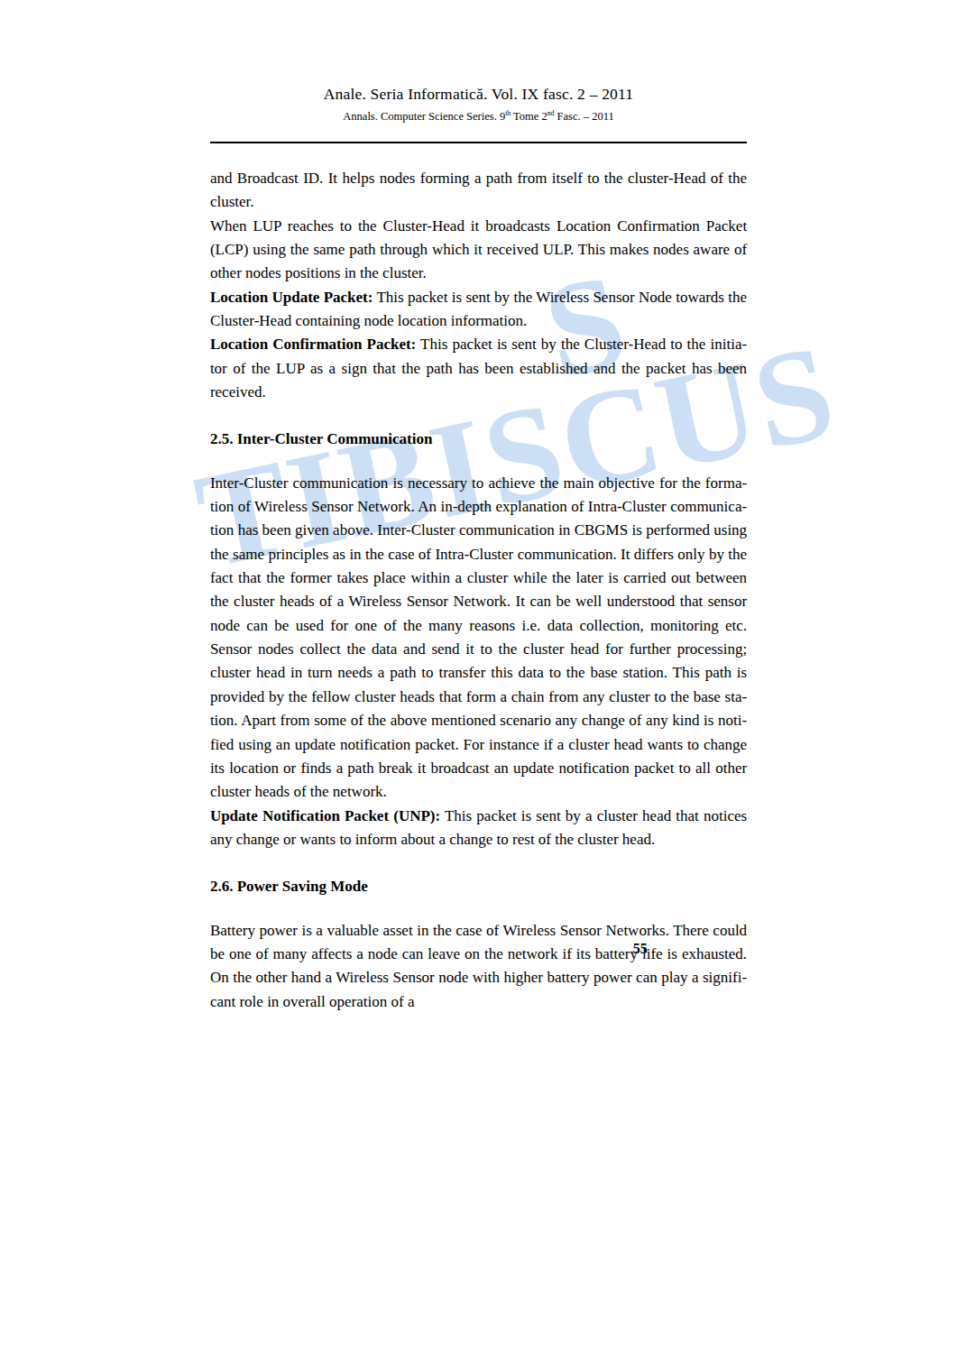S TIBISCUS
Anale. Seria Informatică. Vol. IX fasc. 2 – 2011
Annals. Computer Science Series. 9th Tome 2nd Fasc. – 2011
and Broadcast ID. It helps nodes forming a path from itself to the cluster-Head of the cluster.
When LUP reaches to the Cluster-Head it broadcasts Location Confirmation Packet (LCP) using the same path through which it received ULP. This makes nodes aware of other nodes positions in the cluster.
Location Update Packet: This packet is sent by the Wireless Sensor Node towards the Cluster-Head containing node location information.
Location Confirmation Packet: This packet is sent by the Cluster-Head to the initiator of the LUP as a sign that the path has been established and the packet has been received.
2.5. Inter-Cluster Communication
Inter-Cluster communication is necessary to achieve the main objective for the formation of Wireless Sensor Network. An in-depth explanation of Intra-Cluster communication has been given above. Inter-Cluster communication in CBGMS is performed using the same principles as in the case of Intra-Cluster communication. It differs only by the fact that the former takes place within a cluster while the later is carried out between the cluster heads of a Wireless Sensor Network. It can be well understood that sensor node can be used for one of the many reasons i.e. data collection, monitoring etc. Sensor nodes collect the data and send it to the cluster head for further processing; cluster head in turn needs a path to transfer this data to the base station. This path is provided by the fellow cluster heads that form a chain from any cluster to the base station. Apart from some of the above mentioned scenario any change of any kind is notified using an update notification packet. For instance if a cluster head wants to change its location or finds a path break it broadcast an update notification packet to all other cluster heads of the network.
Update Notification Packet (UNP): This packet is sent by a cluster head that notices any change or wants to inform about a change to rest of the cluster head.
2.6. Power Saving Mode
Battery power is a valuable asset in the case of Wireless Sensor Networks. There could be one of many affects a node can leave on the network if its battery life is exhausted. On the other hand a Wireless Sensor node with higher battery power can play a significant role in overall operation of a
55